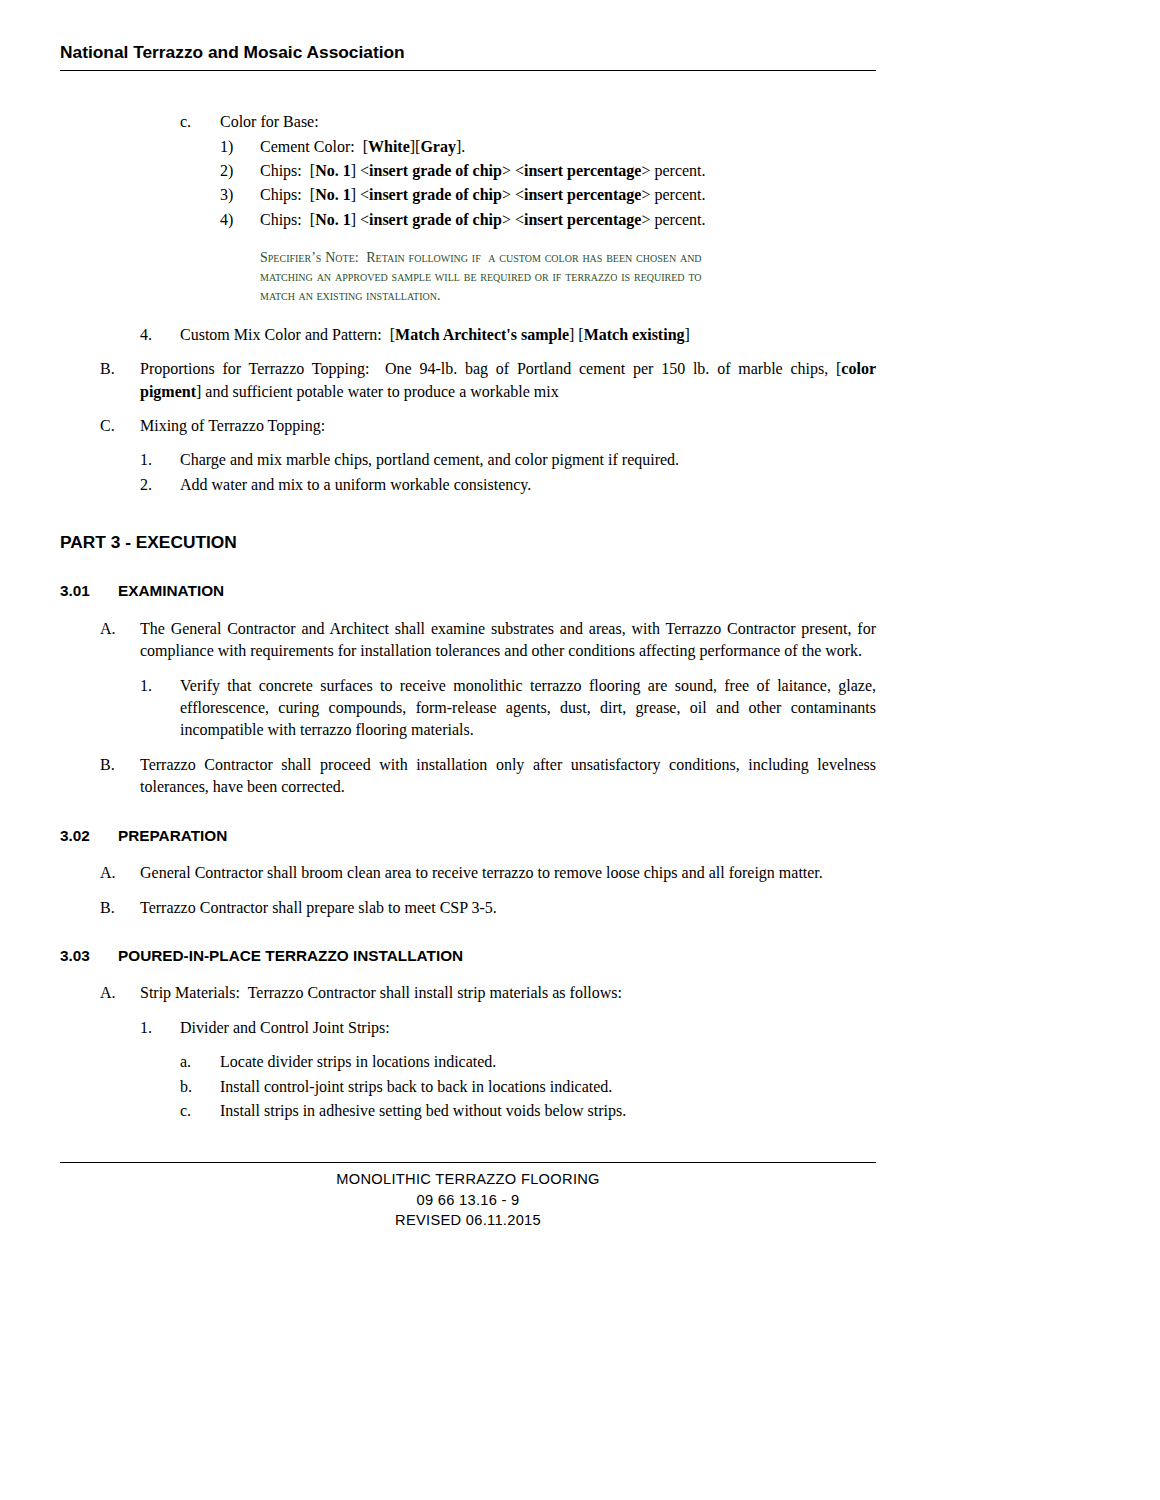National Terrazzo and Mosaic Association
c.
Color for Base:
1)
Cement Color: [White][Gray].
2)
Chips: [No. 1] <insert grade of chip> <insert percentage> percent.
3)
Chips: [No. 1] <insert grade of chip> <insert percentage> percent.
4)
Chips: [No. 1] <insert grade of chip> <insert percentage> percent.
Specifier’s Note: Retain following if a custom color has been chosen and matching an approved sample will be required or if terrazzo is required to match an existing installation.
4.
Custom Mix Color and Pattern: [Match Architect's sample] [Match existing]
B.
Proportions for Terrazzo Topping: One 94-lb. bag of Portland cement per 150 lb. of marble chips, [color pigment] and sufficient potable water to produce a workable mix
C.
Mixing of Terrazzo Topping:
1.
Charge and mix marble chips, portland cement, and color pigment if required.
2.
Add water and mix to a uniform workable consistency.
PART 3 - EXECUTION
3.01 EXAMINATION
A.
The General Contractor and Architect shall examine substrates and areas, with Terrazzo Contractor present, for compliance with requirements for installation tolerances and other conditions affecting performance of the work.
1.
Verify that concrete surfaces to receive monolithic terrazzo flooring are sound, free of laitance, glaze, efflorescence, curing compounds, form-release agents, dust, dirt, grease, oil and other contaminants incompatible with terrazzo flooring materials.
B.
Terrazzo Contractor shall proceed with installation only after unsatisfactory conditions, including levelness tolerances, have been corrected.
3.02 PREPARATION
A.
General Contractor shall broom clean area to receive terrazzo to remove loose chips and all foreign matter.
B.
Terrazzo Contractor shall prepare slab to meet CSP 3-5.
3.03 POURED-IN-PLACE TERRAZZO INSTALLATION
A.
Strip Materials: Terrazzo Contractor shall install strip materials as follows:
1.
Divider and Control Joint Strips:
a.
Locate divider strips in locations indicated.
b.
Install control-joint strips back to back in locations indicated.
c.
Install strips in adhesive setting bed without voids below strips.
MONOLITHIC TERRAZZO FLOORING
09 66 13.16 - 9
REVISED 06.11.2015